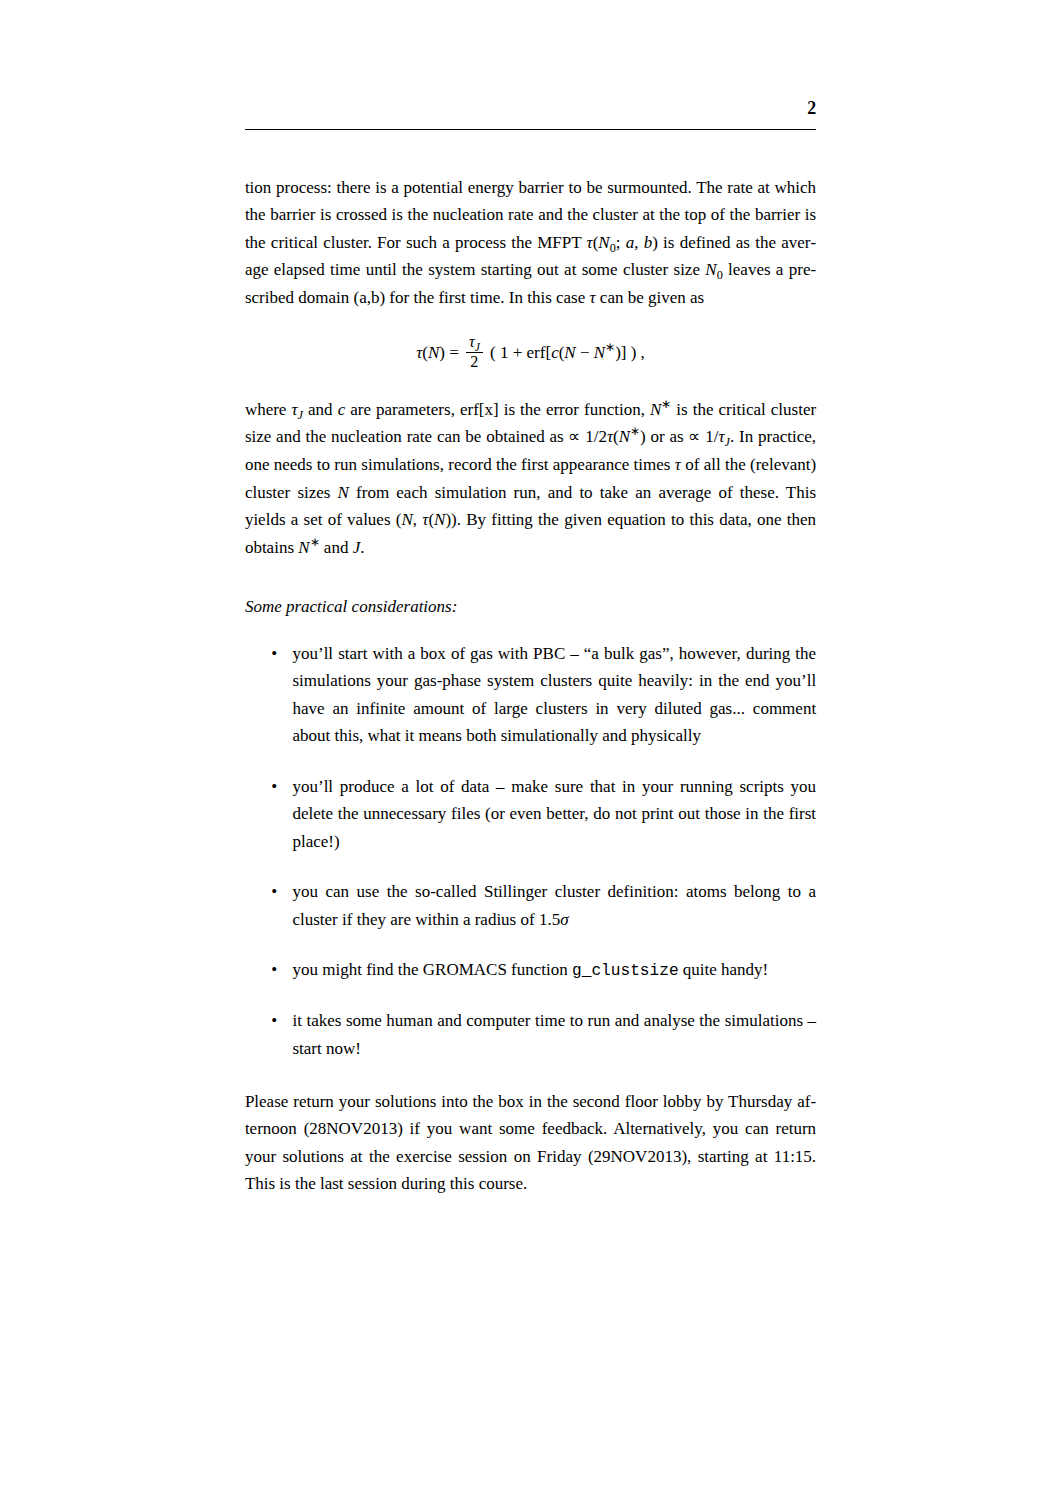2
tion process: there is a potential energy barrier to be surmounted. The rate at which the barrier is crossed is the nucleation rate and the cluster at the top of the barrier is the critical cluster. For such a process the MFPT τ(N0; a, b) is defined as the average elapsed time until the system starting out at some cluster size N0 leaves a prescribed domain (a,b) for the first time. In this case τ can be given as
τ(N) = τJ 2 ( 1 + erf[c(N − N∗)] ) ,
where τJ and c are parameters, erf[x] is the error function, N∗ is the critical cluster size and the nucleation rate can be obtained as ∝ 1/2τ(N∗) or as ∝ 1/τJ. In practice, one needs to run simulations, record the first appearance times τ of all the (relevant) cluster sizes N from each simulation run, and to take an average of these. This yields a set of values (N, τ(N)). By fitting the given equation to this data, one then obtains N∗ and J.
Some practical considerations:
you’ll start with a box of gas with PBC – “a bulk gas”, however, during the simulations your gas-phase system clusters quite heavily: in the end you’ll have an infinite amount of large clusters in very diluted gas... comment about this, what it means both simulationally and physically
you’ll produce a lot of data – make sure that in your running scripts you delete the unnecessary files (or even better, do not print out those in the first place!)
you can use the so-called Stillinger cluster definition: atoms belong to a cluster if they are within a radius of 1.5σ
you might find the GROMACS function g_clustsize quite handy!
it takes some human and computer time to run and analyse the simulations – start now!
Please return your solutions into the box in the second floor lobby by Thursday afternoon (28NOV2013) if you want some feedback. Alternatively, you can return your solutions at the exercise session on Friday (29NOV2013), starting at 11:15. This is the last session during this course.